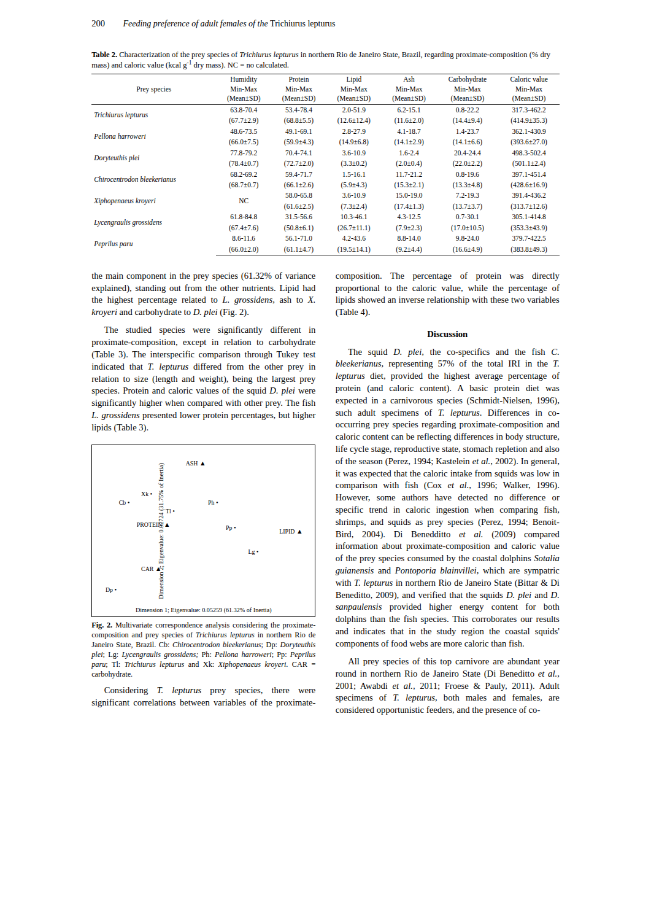200
Feeding preference of adult females of the Trichiurus lepturus
Table 2. Characterization of the prey species of Trichiurus lepturus in northern Rio de Janeiro State, Brazil, regarding proximate-composition (% dry mass) and caloric value (kcal g -1 dry mass). NC = no calculated.
| Prey species | Humidity Min-Max (Mean±SD) | Protein Min-Max (Mean±SD) | Lipid Min-Max (Mean±SD) | Ash Min-Max (Mean±SD) | Carbohydrate Min-Max (Mean±SD) | Caloric value Min-Max (Mean±SD) |
| --- | --- | --- | --- | --- | --- | --- |
| Trichiurus lepturus | 63.8-70.4 | 53.4-78.4 | 2.0-51.9 | 6.2-15.1 | 0.8-22.2 | 317.3-462.2 |
| (67.7±2.9) | (68.8±5.5) | (12.6±12.4) | (11.6±2.0) | (14.4±9.4) | (414.9±35.3) |
| Pellona harroweri | 48.6-73.5 | 49.1-69.1 | 2.8-27.9 | 4.1-18.7 | 1.4-23.7 | 362.1-430.9 |
| (66.0±7.5) | (59.9±4.3) | (14.9±6.8) | (14.1±2.9) | (14.1±6.6) | (393.6±27.0) |
| Doryteuthis plei | 77.8-79.2 | 70.4-74.1 | 3.6-10.9 | 1.6-2.4 | 20.4-24.4 | 498.3-502.4 |
| (78.4±0.7) | (72.7±2.0) | (3.3±0.2) | (2.0±0.4) | (22.0±2.2) | (501.1±2.4) |
| Chirocentrodon bleekerianus | 68.2-69.2 | 59.4-71.7 | 1.5-16.1 | 11.7-21.2 | 0.8-19.6 | 397.1-451.4 |
| (68.7±0.7) | (66.1±2.6) | (5.9±4.3) | (15.3±2.1) | (13.3±4.8) | (428.6±16.9) |
| Xiphopenaeus kroyeri | NC | 58.0-65.8 | 3.6-10.9 | 15.0-19.0 | 7.2-19.3 | 391.4-436.2 |
| (61.6±2.5) | (7.3±2.4) | (17.4±1.3) | (13.7±3.7) | (313.7±12.6) |
| Lycengraulis grossidens | 61.8-84.8 | 31.5-56.6 | 10.3-46.1 | 4.3-12.5 | 0.7-30.1 | 305.1-414.8 |
| (67.4±7.6) | (50.8±6.1) | (26.7±11.1) | (7.9±2.3) | (17.0±10.5) | (353.3±43.9) |
| Peprilus paru | 8.6-11.6 | 56.1-71.0 | 4.2-43.6 | 8.8-14.0 | 9.8-24.0 | 379.7-422.5 |
| (66.0±2.0) | (61.1±4.7) | (19.5±14.1) | (9.2±4.4) | (16.6±4.9) | (383.8±49.3) |
the main component in the prey species (61.32% of variance explained), standing out from the other nutrients. Lipid had the highest percentage related to L. grossidens, ash to X. kroyeri and carbohydrate to D. plei (Fig. 2).
The studied species were significantly different in proximate-composition, except in relation to carbohydrate (Table 3). The interspecific comparison through Tukey test indicated that T. lepturus differed from the other prey in relation to size (length and weight), being the largest prey species. Protein and caloric values of the squid D. plei were significantly higher when compared with other prey. The fish L. grossidens presented lower protein percentages, but higher lipids (Table 3).
Dimension 2; Eigenvalue: 0.02724 (31.75% of Inertia) Dimension 1; Eigenvalue: 0.05259 (61.32% of Inertia) ASH ▲ Xk • Cb • Tl • Ph • PROTEIN ▲ Pp • LIPID ▲ Lg • CAR ▲ Dp •
Fig. 2. Multivariate correspondence analysis considering the proximate-composition and prey species of Trichiurus lepturus in northern Rio de Janeiro State, Brazil. Cb: Chirocentrodon bleekerianus; Dp: Doryteuthis plei; Lg: Lycengraulis grossidens; Ph: Pellona harroweri; Pp: Peprilus paru; Tl: Trichiurus lepturus and Xk: Xiphopenaeus kroyeri. CAR = carbohydrate.
Considering T. lepturus prey species, there were significant correlations between variables of the proximate-composition. The percentage of protein was directly proportional to the caloric value, while the percentage of lipids showed an inverse relationship with these two variables (Table 4).
Discussion
The squid D. plei, the co-specifics and the fish C. bleekerianus, representing 57% of the total IRI in the T. lepturus diet, provided the highest average percentage of protein (and caloric content). A basic protein diet was expected in a carnivorous species (Schmidt-Nielsen, 1996), such adult specimens of T. lepturus. Differences in co-occurring prey species regarding proximate-composition and caloric content can be reflecting differences in body structure, life cycle stage, reproductive state, stomach repletion and also of the season (Perez, 1994; Kastelein et al., 2002). In general, it was expected that the caloric intake from squids was low in comparison with fish (Cox et al., 1996; Walker, 1996). However, some authors have detected no difference or specific trend in caloric ingestion when comparing fish, shrimps, and squids as prey species (Perez, 1994; Benoit-Bird, 2004). Di Benedditto et al. (2009) compared information about proximate-composition and caloric value of the prey species consumed by the coastal dolphins Sotalia guianensis and Pontoporia blainvillei, which are sympatric with T. lepturus in northern Rio de Janeiro State (Bittar & Di Beneditto, 2009), and verified that the squids D. plei and D. sanpaulensis provided higher energy content for both dolphins than the fish species. This corroborates our results and indicates that in the study region the coastal squids' components of food webs are more caloric than fish.
All prey species of this top carnivore are abundant year round in northern Rio de Janeiro State (Di Beneditto et al., 2001; Awabdi et al., 2011; Froese & Pauly, 2011). Adult specimens of T. lepturus, both males and females, are considered opportunistic feeders, and the presence of co-